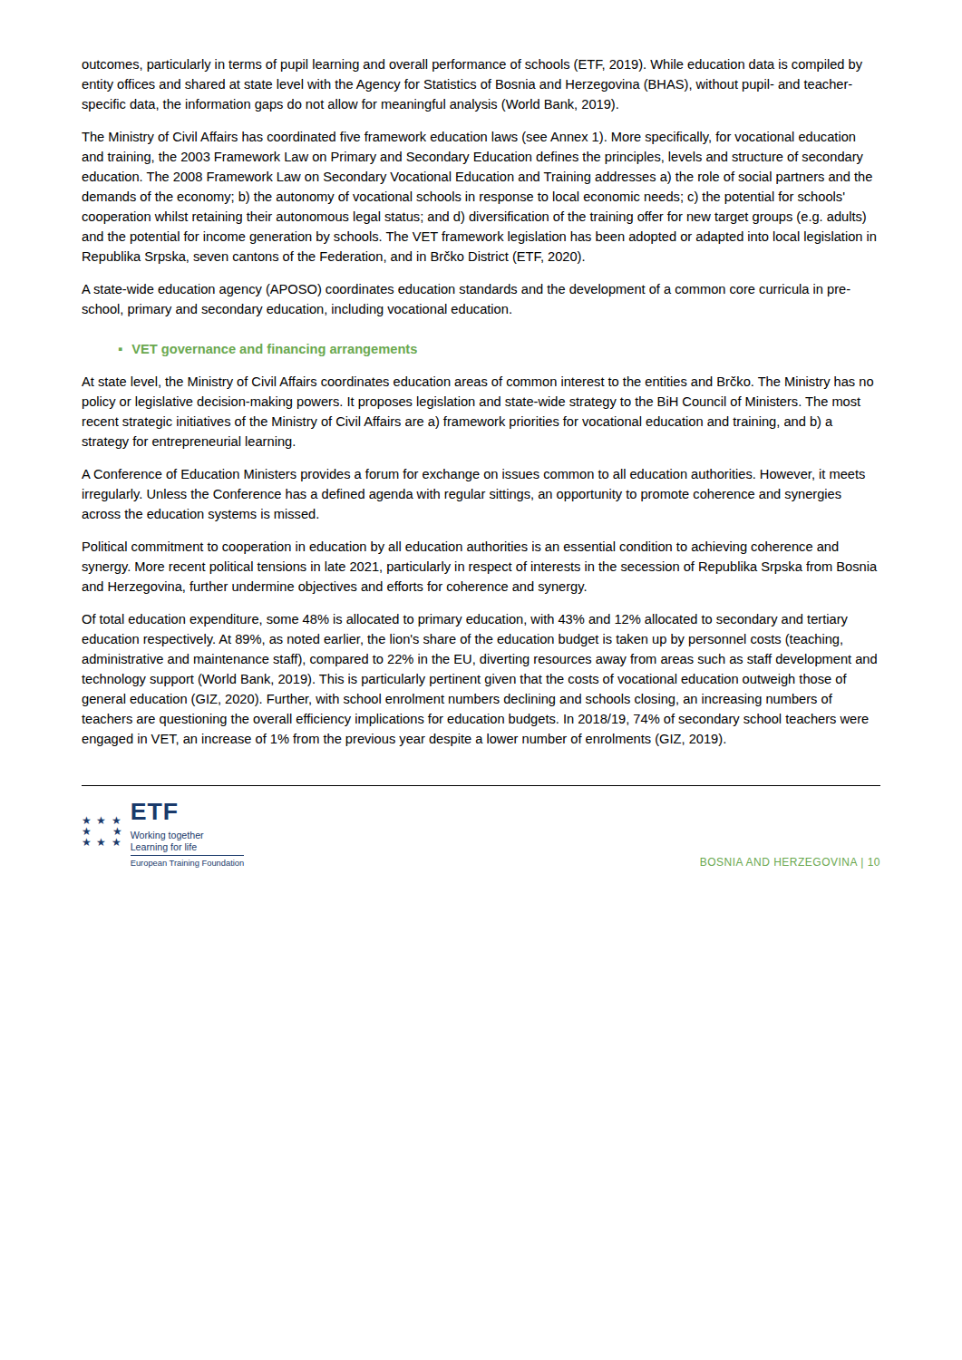outcomes, particularly in terms of pupil learning and overall performance of schools (ETF, 2019). While education data is compiled by entity offices and shared at state level with the Agency for Statistics of Bosnia and Herzegovina (BHAS), without pupil- and teacher-specific data, the information gaps do not allow for meaningful analysis (World Bank, 2019).
The Ministry of Civil Affairs has coordinated five framework education laws (see Annex 1). More specifically, for vocational education and training, the 2003 Framework Law on Primary and Secondary Education defines the principles, levels and structure of secondary education. The 2008 Framework Law on Secondary Vocational Education and Training addresses a) the role of social partners and the demands of the economy; b) the autonomy of vocational schools in response to local economic needs; c) the potential for schools' cooperation whilst retaining their autonomous legal status; and d) diversification of the training offer for new target groups (e.g. adults) and the potential for income generation by schools. The VET framework legislation has been adopted or adapted into local legislation in Republika Srpska, seven cantons of the Federation, and in Brčko District (ETF, 2020).
A state-wide education agency (APOSO) coordinates education standards and the development of a common core curricula in pre-school, primary and secondary education, including vocational education.
VET governance and financing arrangements
At state level, the Ministry of Civil Affairs coordinates education areas of common interest to the entities and Brčko. The Ministry has no policy or legislative decision-making powers. It proposes legislation and state-wide strategy to the BiH Council of Ministers. The most recent strategic initiatives of the Ministry of Civil Affairs are a) framework priorities for vocational education and training, and b) a strategy for entrepreneurial learning.
A Conference of Education Ministers provides a forum for exchange on issues common to all education authorities. However, it meets irregularly. Unless the Conference has a defined agenda with regular sittings, an opportunity to promote coherence and synergies across the education systems is missed.
Political commitment to cooperation in education by all education authorities is an essential condition to achieving coherence and synergy. More recent political tensions in late 2021, particularly in respect of interests in the secession of Republika Srpska from Bosnia and Herzegovina, further undermine objectives and efforts for coherence and synergy.
Of total education expenditure, some 48% is allocated to primary education, with 43% and 12% allocated to secondary and tertiary education respectively. At 89%, as noted earlier, the lion's share of the education budget is taken up by personnel costs (teaching, administrative and maintenance staff), compared to 22% in the EU, diverting resources away from areas such as staff development and technology support (World Bank, 2019). This is particularly pertinent given that the costs of vocational education outweigh those of general education (GIZ, 2020). Further, with school enrolment numbers declining and schools closing, an increasing numbers of teachers are questioning the overall efficiency implications for education budgets. In 2018/19, 74% of secondary school teachers were engaged in VET, an increase of 1% from the previous year despite a lower number of enrolments (GIZ, 2019).
★ ★ ★
★ ★
★ ★ ★
ETF
Working together
Learning for life
European Training Foundation
BOSNIA AND HERZEGOVINA | 10